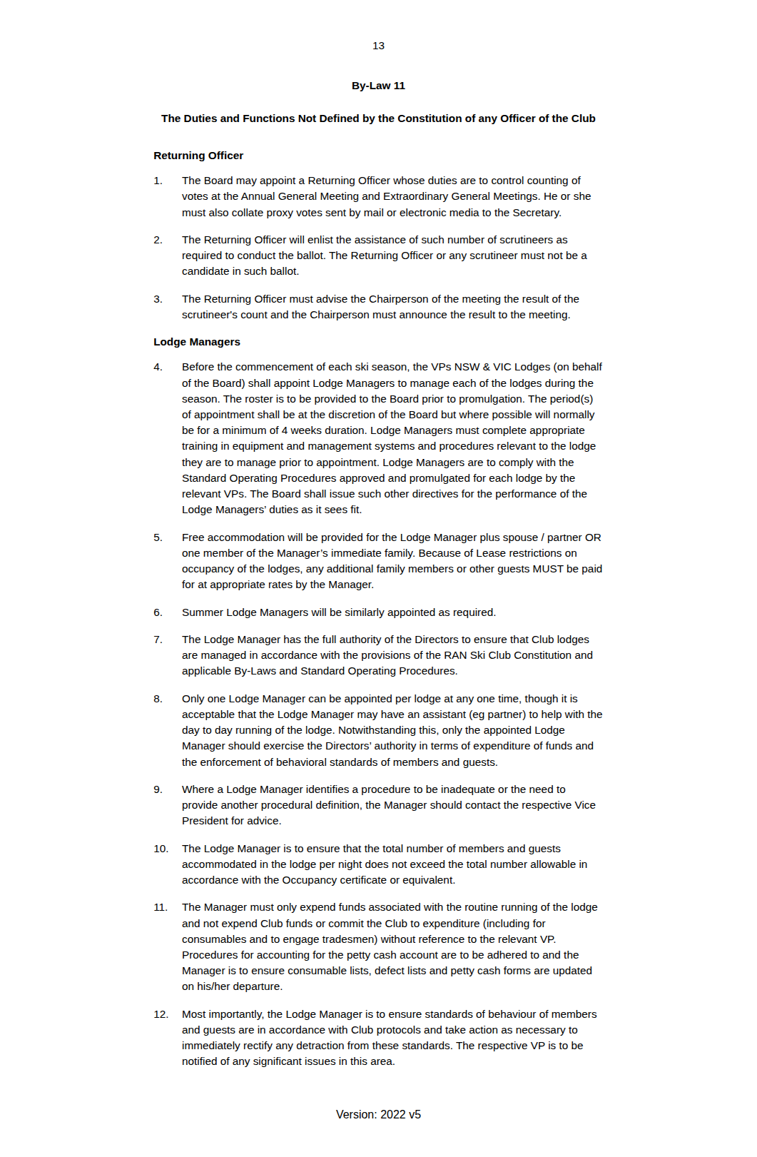13
By-Law 11
The Duties and Functions Not Defined by the Constitution of any Officer of the Club
Returning Officer
1.
The Board may appoint a Returning Officer whose duties are to control counting of votes at the Annual General Meeting and Extraordinary General Meetings. He or she must also collate proxy votes sent by mail or electronic media to the Secretary.
2.
The Returning Officer will enlist the assistance of such number of scrutineers as required to conduct the ballot. The Returning Officer or any scrutineer must not be a candidate in such ballot.
3.
The Returning Officer must advise the Chairperson of the meeting the result of the scrutineer's count and the Chairperson must announce the result to the meeting.
Lodge Managers
4.
Before the commencement of each ski season, the VPs NSW & VIC Lodges (on behalf of the Board) shall appoint Lodge Managers to manage each of the lodges during the season. The roster is to be provided to the Board prior to promulgation. The period(s) of appointment shall be at the discretion of the Board but where possible will normally be for a minimum of 4 weeks duration. Lodge Managers must complete appropriate training in equipment and management systems and procedures relevant to the lodge they are to manage prior to appointment. Lodge Managers are to comply with the Standard Operating Procedures approved and promulgated for each lodge by the relevant VPs. The Board shall issue such other directives for the performance of the Lodge Managers’ duties as it sees fit.
5.
Free accommodation will be provided for the Lodge Manager plus spouse / partner OR one member of the Manager’s immediate family. Because of Lease restrictions on occupancy of the lodges, any additional family members or other guests MUST be paid for at appropriate rates by the Manager.
6.
Summer Lodge Managers will be similarly appointed as required.
7.
The Lodge Manager has the full authority of the Directors to ensure that Club lodges are managed in accordance with the provisions of the RAN Ski Club Constitution and applicable By-Laws and Standard Operating Procedures.
8.
Only one Lodge Manager can be appointed per lodge at any one time, though it is acceptable that the Lodge Manager may have an assistant (eg partner) to help with the day to day running of the lodge. Notwithstanding this, only the appointed Lodge Manager should exercise the Directors’ authority in terms of expenditure of funds and the enforcement of behavioral standards of members and guests.
9.
Where a Lodge Manager identifies a procedure to be inadequate or the need to provide another procedural definition, the Manager should contact the respective Vice President for advice.
10.
The Lodge Manager is to ensure that the total number of members and guests accommodated in the lodge per night does not exceed the total number allowable in accordance with the Occupancy certificate or equivalent.
11.
The Manager must only expend funds associated with the routine running of the lodge and not expend Club funds or commit the Club to expenditure (including for consumables and to engage tradesmen) without reference to the relevant VP. Procedures for accounting for the petty cash account are to be adhered to and the Manager is to ensure consumable lists, defect lists and petty cash forms are updated on his/her departure.
12.
Most importantly, the Lodge Manager is to ensure standards of behaviour of members and guests are in accordance with Club protocols and take action as necessary to immediately rectify any detraction from these standards. The respective VP is to be notified of any significant issues in this area.
Version: 2022 v5